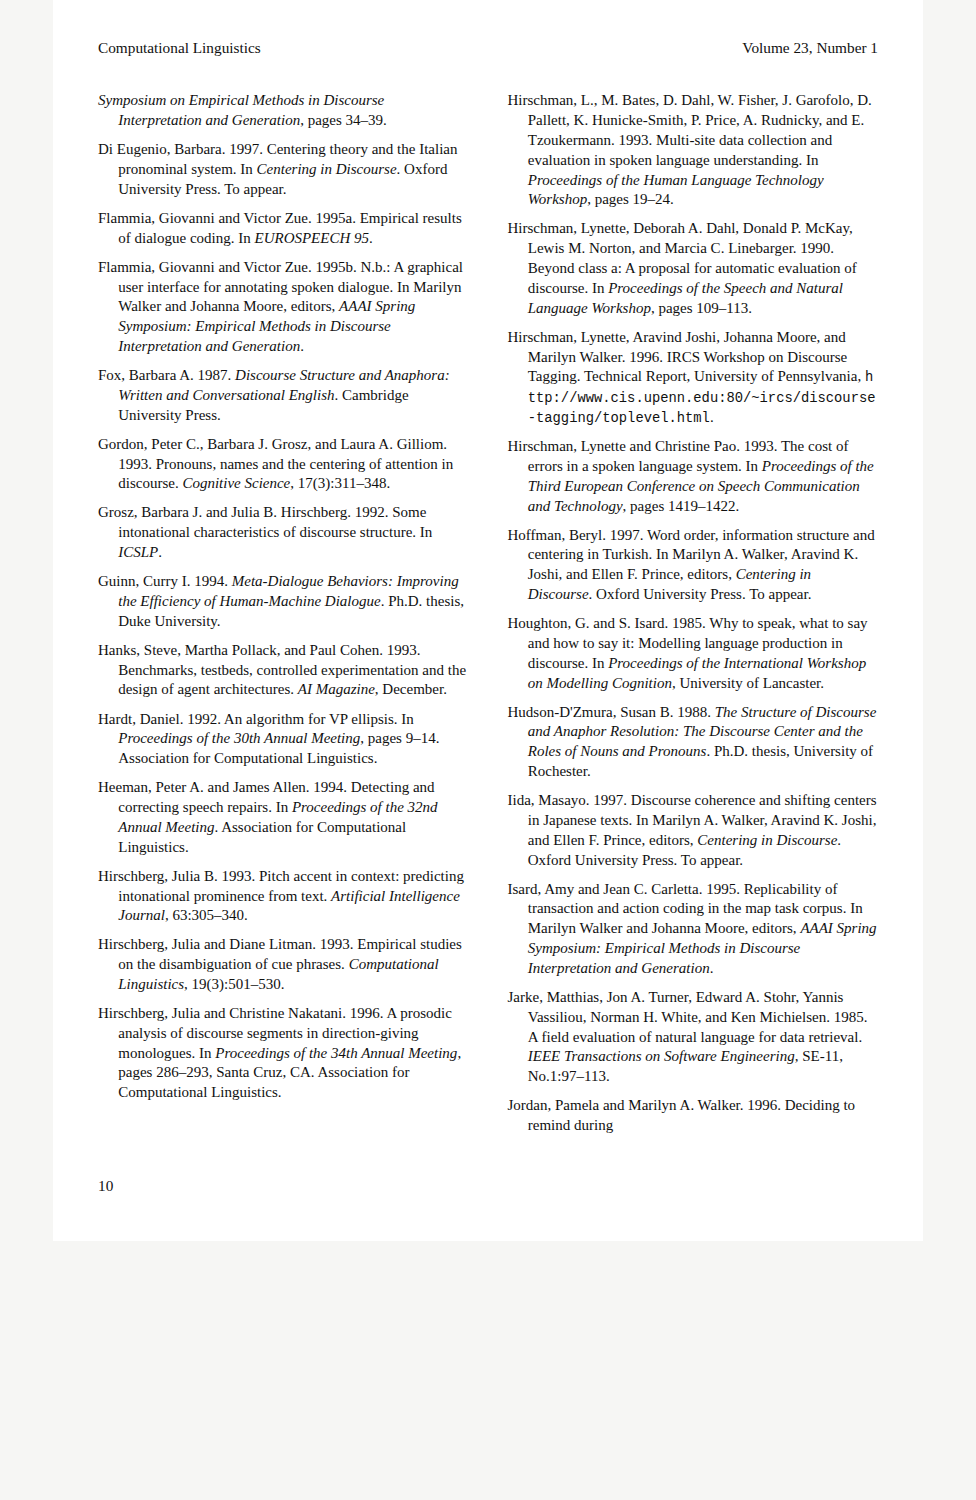Computational Linguistics Volume 23, Number 1
Symposium on Empirical Methods in Discourse Interpretation and Generation, pages 34–39.
Di Eugenio, Barbara. 1997. Centering theory and the Italian pronominal system. In Centering in Discourse. Oxford University Press. To appear.
Flammia, Giovanni and Victor Zue. 1995a. Empirical results of dialogue coding. In EUROSPEECH 95.
Flammia, Giovanni and Victor Zue. 1995b. N.b.: A graphical user interface for annotating spoken dialogue. In Marilyn Walker and Johanna Moore, editors, AAAI Spring Symposium: Empirical Methods in Discourse Interpretation and Generation.
Fox, Barbara A. 1987. Discourse Structure and Anaphora: Written and Conversational English. Cambridge University Press.
Gordon, Peter C., Barbara J. Grosz, and Laura A. Gilliom. 1993. Pronouns, names and the centering of attention in discourse. Cognitive Science, 17(3):311–348.
Grosz, Barbara J. and Julia B. Hirschberg. 1992. Some intonational characteristics of discourse structure. In ICSLP.
Guinn, Curry I. 1994. Meta-Dialogue Behaviors: Improving the Efficiency of Human-Machine Dialogue. Ph.D. thesis, Duke University.
Hanks, Steve, Martha Pollack, and Paul Cohen. 1993. Benchmarks, testbeds, controlled experimentation and the design of agent architectures. AI Magazine, December.
Hardt, Daniel. 1992. An algorithm for VP ellipsis. In Proceedings of the 30th Annual Meeting, pages 9–14. Association for Computational Linguistics.
Heeman, Peter A. and James Allen. 1994. Detecting and correcting speech repairs. In Proceedings of the 32nd Annual Meeting. Association for Computational Linguistics.
Hirschberg, Julia B. 1993. Pitch accent in context: predicting intonational prominence from text. Artificial Intelligence Journal, 63:305–340.
Hirschberg, Julia and Diane Litman. 1993. Empirical studies on the disambiguation of cue phrases. Computational Linguistics, 19(3):501–530.
Hirschberg, Julia and Christine Nakatani. 1996. A prosodic analysis of discourse segments in direction-giving monologues. In Proceedings of the 34th Annual Meeting, pages 286–293, Santa Cruz, CA. Association for Computational Linguistics.
Hirschman, L., M. Bates, D. Dahl, W. Fisher, J. Garofolo, D. Pallett, K. Hunicke-Smith, P. Price, A. Rudnicky, and E. Tzoukermann. 1993. Multi-site data collection and evaluation in spoken language understanding. In Proceedings of the Human Language Technology Workshop, pages 19–24.
Hirschman, Lynette, Deborah A. Dahl, Donald P. McKay, Lewis M. Norton, and Marcia C. Linebarger. 1990. Beyond class a: A proposal for automatic evaluation of discourse. In Proceedings of the Speech and Natural Language Workshop, pages 109–113.
Hirschman, Lynette, Aravind Joshi, Johanna Moore, and Marilyn Walker. 1996. IRCS Workshop on Discourse Tagging. Technical Report, University of Pennsylvania, http://www.cis.upenn.edu:80/~ircs/discourse-tagging/toplevel.html.
Hirschman, Lynette and Christine Pao. 1993. The cost of errors in a spoken language system. In Proceedings of the Third European Conference on Speech Communication and Technology, pages 1419–1422.
Hoffman, Beryl. 1997. Word order, information structure and centering in Turkish. In Marilyn A. Walker, Aravind K. Joshi, and Ellen F. Prince, editors, Centering in Discourse. Oxford University Press. To appear.
Houghton, G. and S. Isard. 1985. Why to speak, what to say and how to say it: Modelling language production in discourse. In Proceedings of the International Workshop on Modelling Cognition, University of Lancaster.
Hudson-D'Zmura, Susan B. 1988. The Structure of Discourse and Anaphor Resolution: The Discourse Center and the Roles of Nouns and Pronouns. Ph.D. thesis, University of Rochester.
Iida, Masayo. 1997. Discourse coherence and shifting centers in Japanese texts. In Marilyn A. Walker, Aravind K. Joshi, and Ellen F. Prince, editors, Centering in Discourse. Oxford University Press. To appear.
Isard, Amy and Jean C. Carletta. 1995. Replicability of transaction and action coding in the map task corpus. In Marilyn Walker and Johanna Moore, editors, AAAI Spring Symposium: Empirical Methods in Discourse Interpretation and Generation.
Jarke, Matthias, Jon A. Turner, Edward A. Stohr, Yannis Vassiliou, Norman H. White, and Ken Michielsen. 1985. A field evaluation of natural language for data retrieval. IEEE Transactions on Software Engineering, SE-11, No.1:97–113.
Jordan, Pamela and Marilyn A. Walker. 1996. Deciding to remind during
10